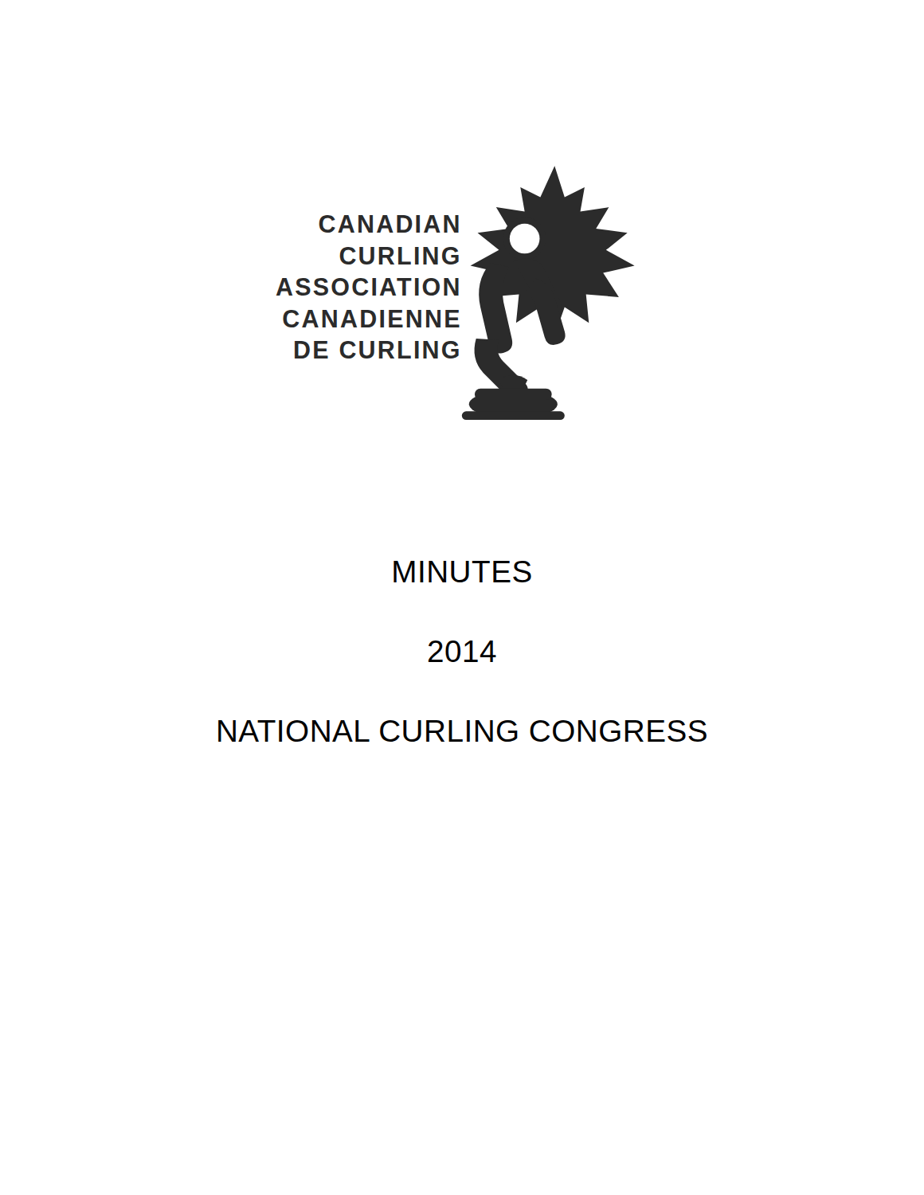CANADIAN CURLING ASSOCIATION CANADIENNE DE CURLING
MINUTES
2014
NATIONAL CURLING CONGRESS